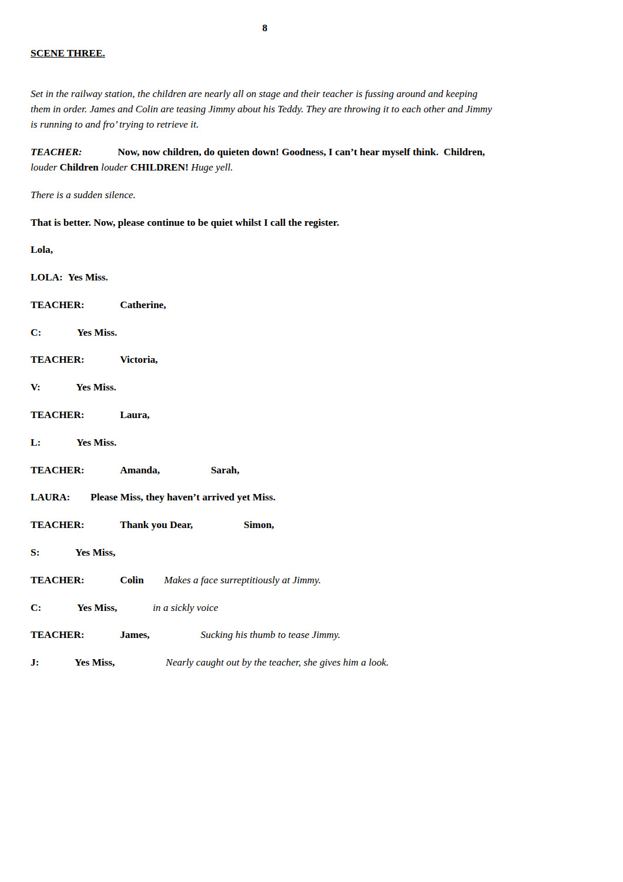8
Scene Three.
Set in the railway station, the children are nearly all on stage and their teacher is fussing around and keeping them in order. James and Colin are teasing Jimmy about his Teddy. They are throwing it to each other and Jimmy is running to and fro’ trying to retrieve it.
TEACHER: Now, now children, do quieten down! Goodness, I can’t hear myself think. Children, louder Children louder CHILDREN! Huge yell.
There is a sudden silence.
That is better. Now, please continue to be quiet whilst I call the register.
Lola,
LOLA: Yes Miss.
TEACHER: Catherine,
C: Yes Miss.
TEACHER: Victoria,
V: Yes Miss.
TEACHER: Laura,
L: Yes Miss.
TEACHER: Amanda, Sarah,
LAURA: Please Miss, they haven’t arrived yet Miss.
TEACHER: Thank you Dear, Simon,
S: Yes Miss,
TEACHER: Colin Makes a face surreptitiously at Jimmy.
C: Yes Miss, in a sickly voice
TEACHER: James, Sucking his thumb to tease Jimmy.
J: Yes Miss, Nearly caught out by the teacher, she gives him a look.